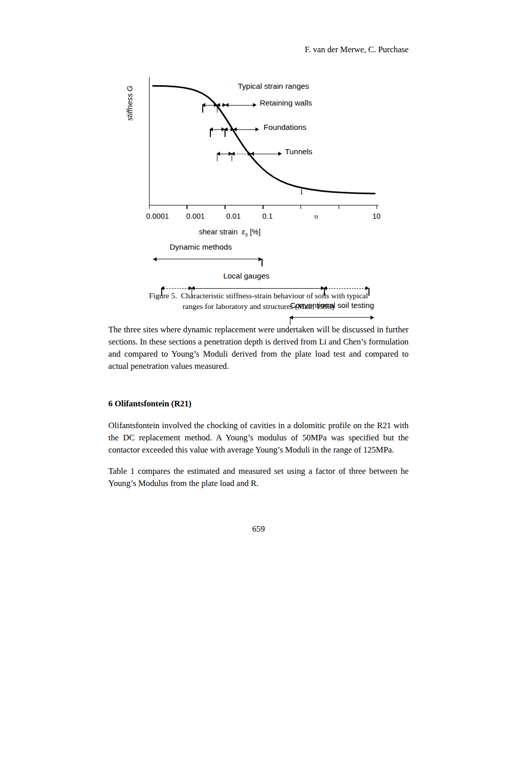F. van der Merwe, C. Purchase
stiffness G
0.0001
0.001
0.01
0.1
10
1
υ
shear strain εs [%]
Typical strain ranges
Retaining walls
Foundations
Tunnels
Dynamic methods
Local gauges
Conventional soil testing
Figure 5. Characteristic stiffness-strain behaviour of soils with typical
ranges for laboratory and structures (Mair, 1993)
The three sites where dynamic replacement were undertaken will be discussed in further sections. In these sections a penetration depth is derived from Li and Chen’s formulation and compared to Young’s Moduli derived from the plate load test and compared to actual penetration values measured.
6 Olifantsfontein (R21)
Olifantsfontein involved the chocking of cavities in a dolomitic profile on the R21 with the DC replacement method. A Young’s modulus of 50MPa was specified but the contactor exceeded this value with average Young’s Moduli in the range of 125MPa.
Table 1 compares the estimated and measured set using a factor of three between he Young’s Modulus from the plate load and R.
659